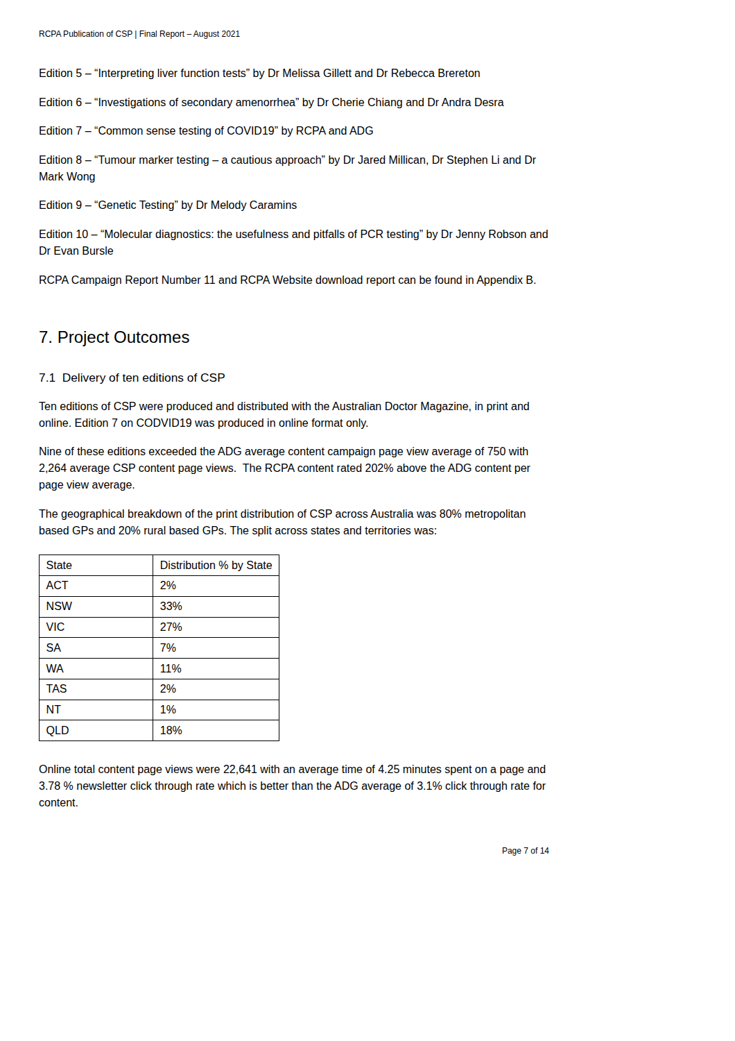RCPA Publication of CSP | Final Report – August 2021
Edition 5 – “Interpreting liver function tests” by Dr Melissa Gillett and Dr Rebecca Brereton
Edition 6 – “Investigations of secondary amenorrhea” by Dr Cherie Chiang and Dr Andra Desra
Edition 7 – “Common sense testing of COVID19” by RCPA and ADG
Edition 8 – “Tumour marker testing – a cautious approach” by Dr Jared Millican, Dr Stephen Li and Dr Mark Wong
Edition 9 – “Genetic Testing” by Dr Melody Caramins
Edition 10 – “Molecular diagnostics: the usefulness and pitfalls of PCR testing” by Dr Jenny Robson and Dr Evan Bursle
RCPA Campaign Report Number 11 and RCPA Website download report can be found in Appendix B.
7. Project Outcomes
7.1 Delivery of ten editions of CSP
Ten editions of CSP were produced and distributed with the Australian Doctor Magazine, in print and online. Edition 7 on CODVID19 was produced in online format only.
Nine of these editions exceeded the ADG average content campaign page view average of 750 with 2,264 average CSP content page views. The RCPA content rated 202% above the ADG content per page view average.
The geographical breakdown of the print distribution of CSP across Australia was 80% metropolitan based GPs and 20% rural based GPs. The split across states and territories was:
| State | Distribution % by State |
| --- | --- |
| ACT | 2% |
| NSW | 33% |
| VIC | 27% |
| SA | 7% |
| WA | 11% |
| TAS | 2% |
| NT | 1% |
| QLD | 18% |
Online total content page views were 22,641 with an average time of 4.25 minutes spent on a page and 3.78 % newsletter click through rate which is better than the ADG average of 3.1% click through rate for content.
Page 7 of 14